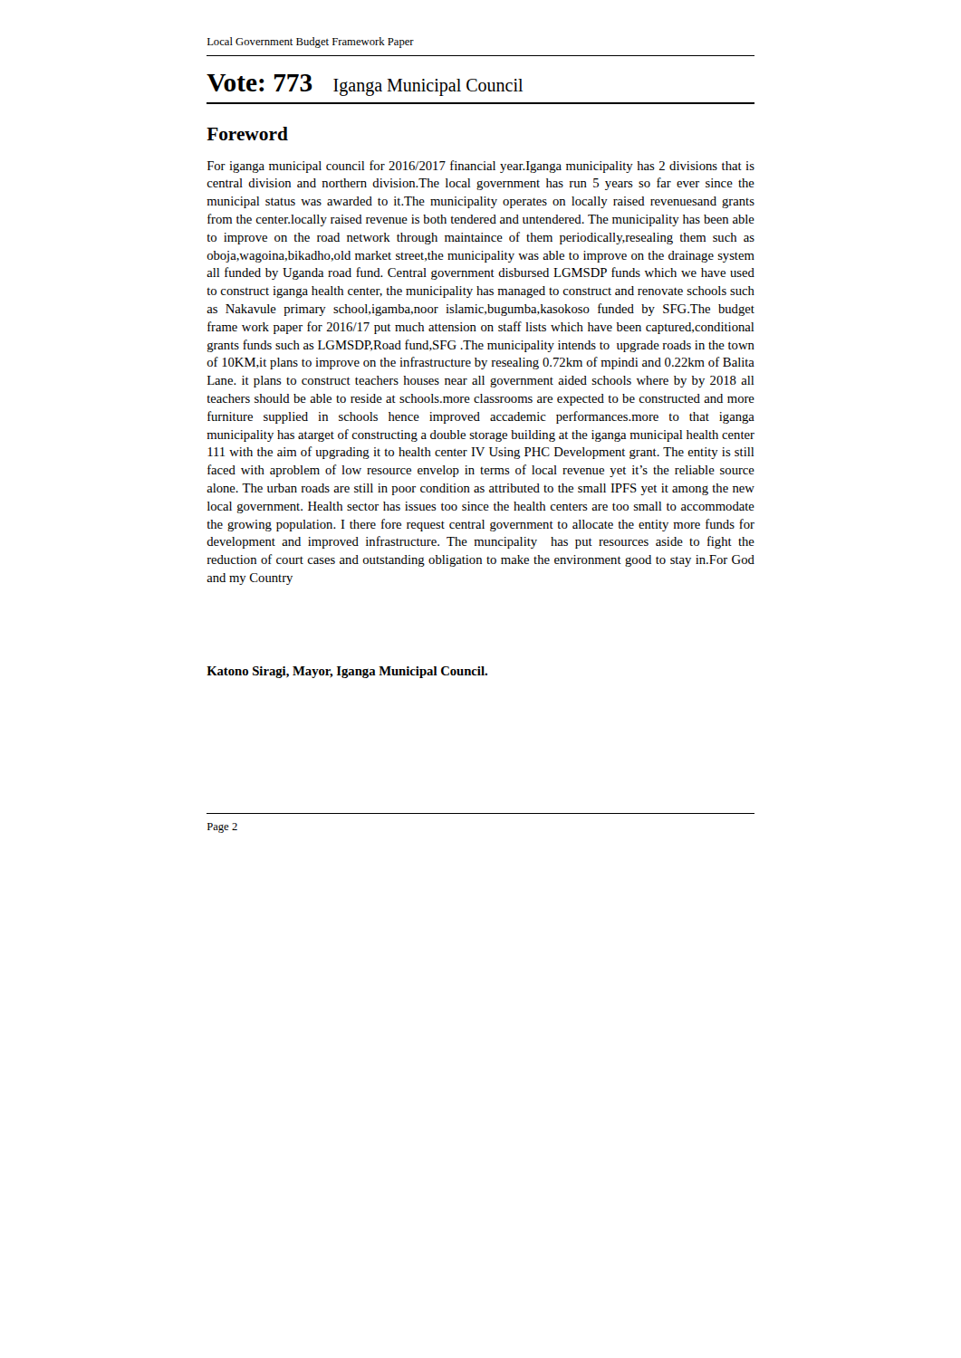Local Government Budget Framework Paper
Vote: 773 Iganga Municipal Council
Foreword
For iganga municipal council for 2016/2017 financial year.Iganga municipality has 2 divisions that is central division and northern division.The local government has run 5 years so far ever since the municipal status was awarded to it.The municipality operates on locally raised revenuesand grants from the center.locally raised revenue is both tendered and untendered. The municipality has been able to improve on the road network through maintaince of them periodically,resealing them such as oboja,wagoina,bikadho,old market street,the municipality was able to improve on the drainage system all funded by Uganda road fund. Central government disbursed LGMSDP funds which we have used to construct iganga health center, the municipality has managed to construct and renovate schools such as Nakavule primary school,igamba,noor islamic,bugumba,kasokoso funded by SFG.The budget frame work paper for 2016/17 put much attension on staff lists which have been captured,conditional grants funds such as LGMSDP,Road fund,SFG .The municipality intends to upgrade roads in the town of 10KM,it plans to improve on the infrastructure by resealing 0.72km of mpindi and 0.22km of Balita Lane. it plans to construct teachers houses near all government aided schools where by by 2018 all teachers should be able to reside at schools.more classrooms are expected to be constructed and more furniture supplied in schools hence improved accademic performances.more to that iganga municipality has atarget of constructing a double storage building at the iganga municipal health center 111 with the aim of upgrading it to health center IV Using PHC Development grant. The entity is still faced with aproblem of low resource envelop in terms of local revenue yet it’s the reliable source alone. The urban roads are still in poor condition as attributed to the small IPFS yet it among the new local government. Health sector has issues too since the health centers are too small to accommodate the growing population. I there fore request central government to allocate the entity more funds for development and improved infrastructure. The muncipality has put resources aside to fight the reduction of court cases and outstanding obligation to make the environment good to stay in.For God and my Country
Katono Siragi, Mayor, Iganga Municipal Council.
Page 2